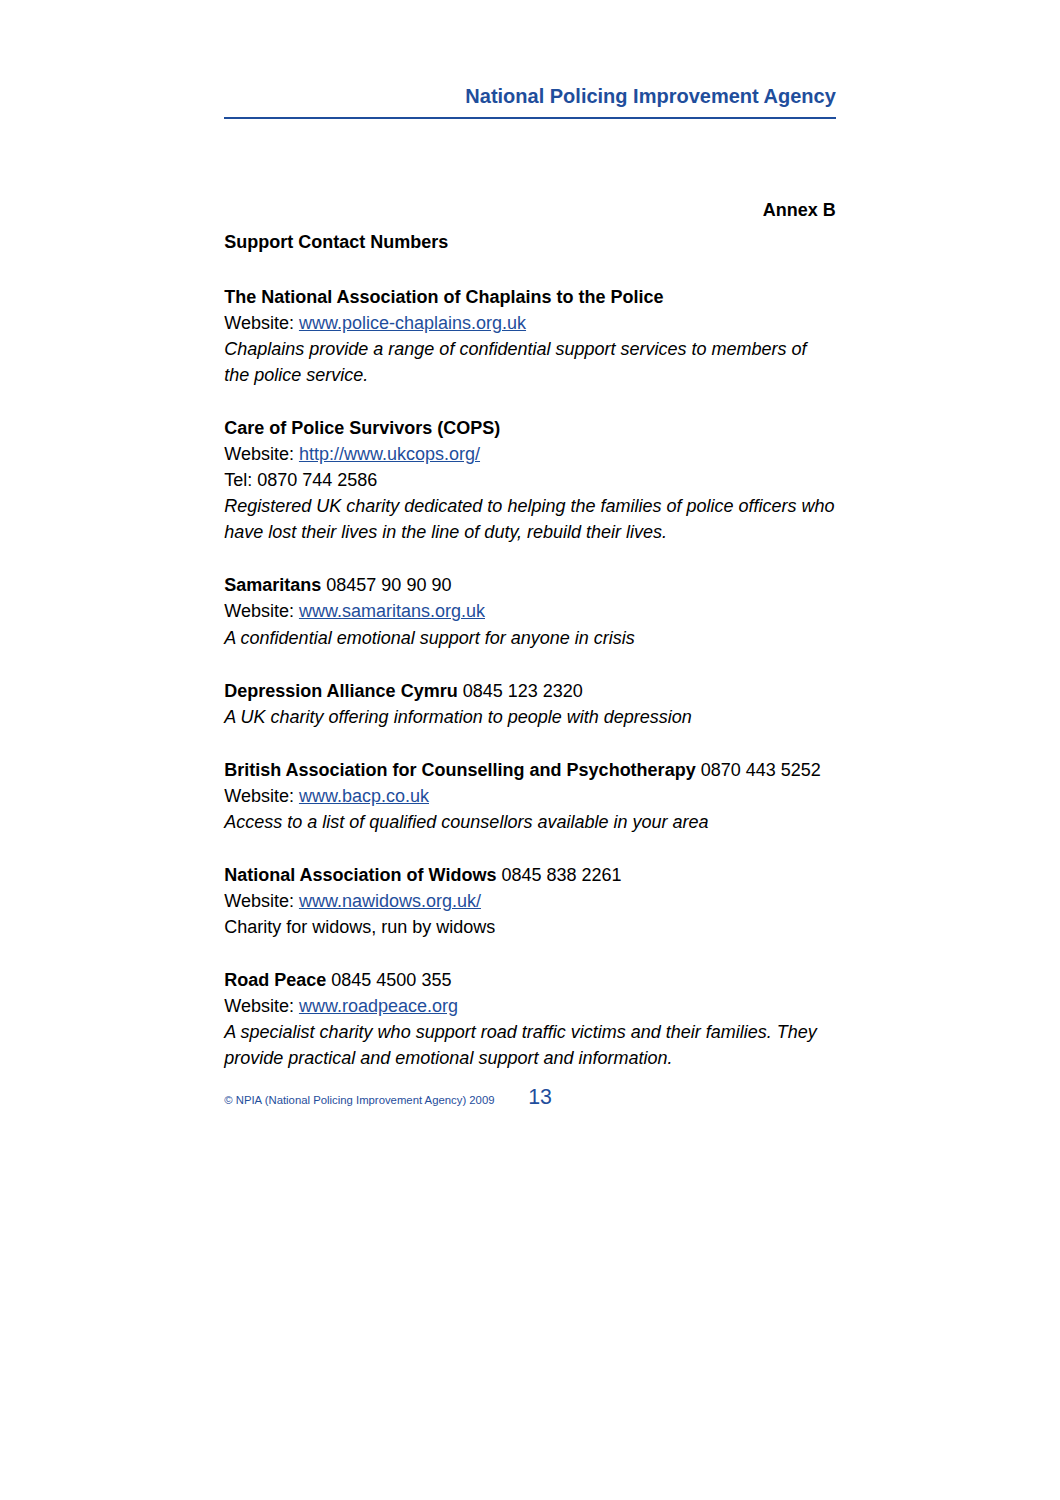National Policing Improvement Agency
Annex B
Support Contact Numbers
The National Association of Chaplains to the Police
Website: www.police-chaplains.org.uk
Chaplains provide a range of confidential support services to members of the police service.
Care of Police Survivors (COPS)
Website: http://www.ukcops.org/
Tel: 0870 744 2586
Registered UK charity dedicated to helping the families of police officers who have lost their lives in the line of duty, rebuild their lives.
Samaritans 08457 90 90 90
Website: www.samaritans.org.uk
A confidential emotional support for anyone in crisis
Depression Alliance Cymru 0845 123 2320
A UK charity offering information to people with depression
British Association for Counselling and Psychotherapy 0870 443 5252
Website: www.bacp.co.uk
Access to a list of qualified counsellors available in your area
National Association of Widows 0845 838 2261
Website: www.nawidows.org.uk/
Charity for widows, run by widows
Road Peace 0845 4500 355
Website: www.roadpeace.org
A specialist charity who support road traffic victims and their families. They provide practical and emotional support and information.
© NPIA (National Policing Improvement Agency) 2009 13